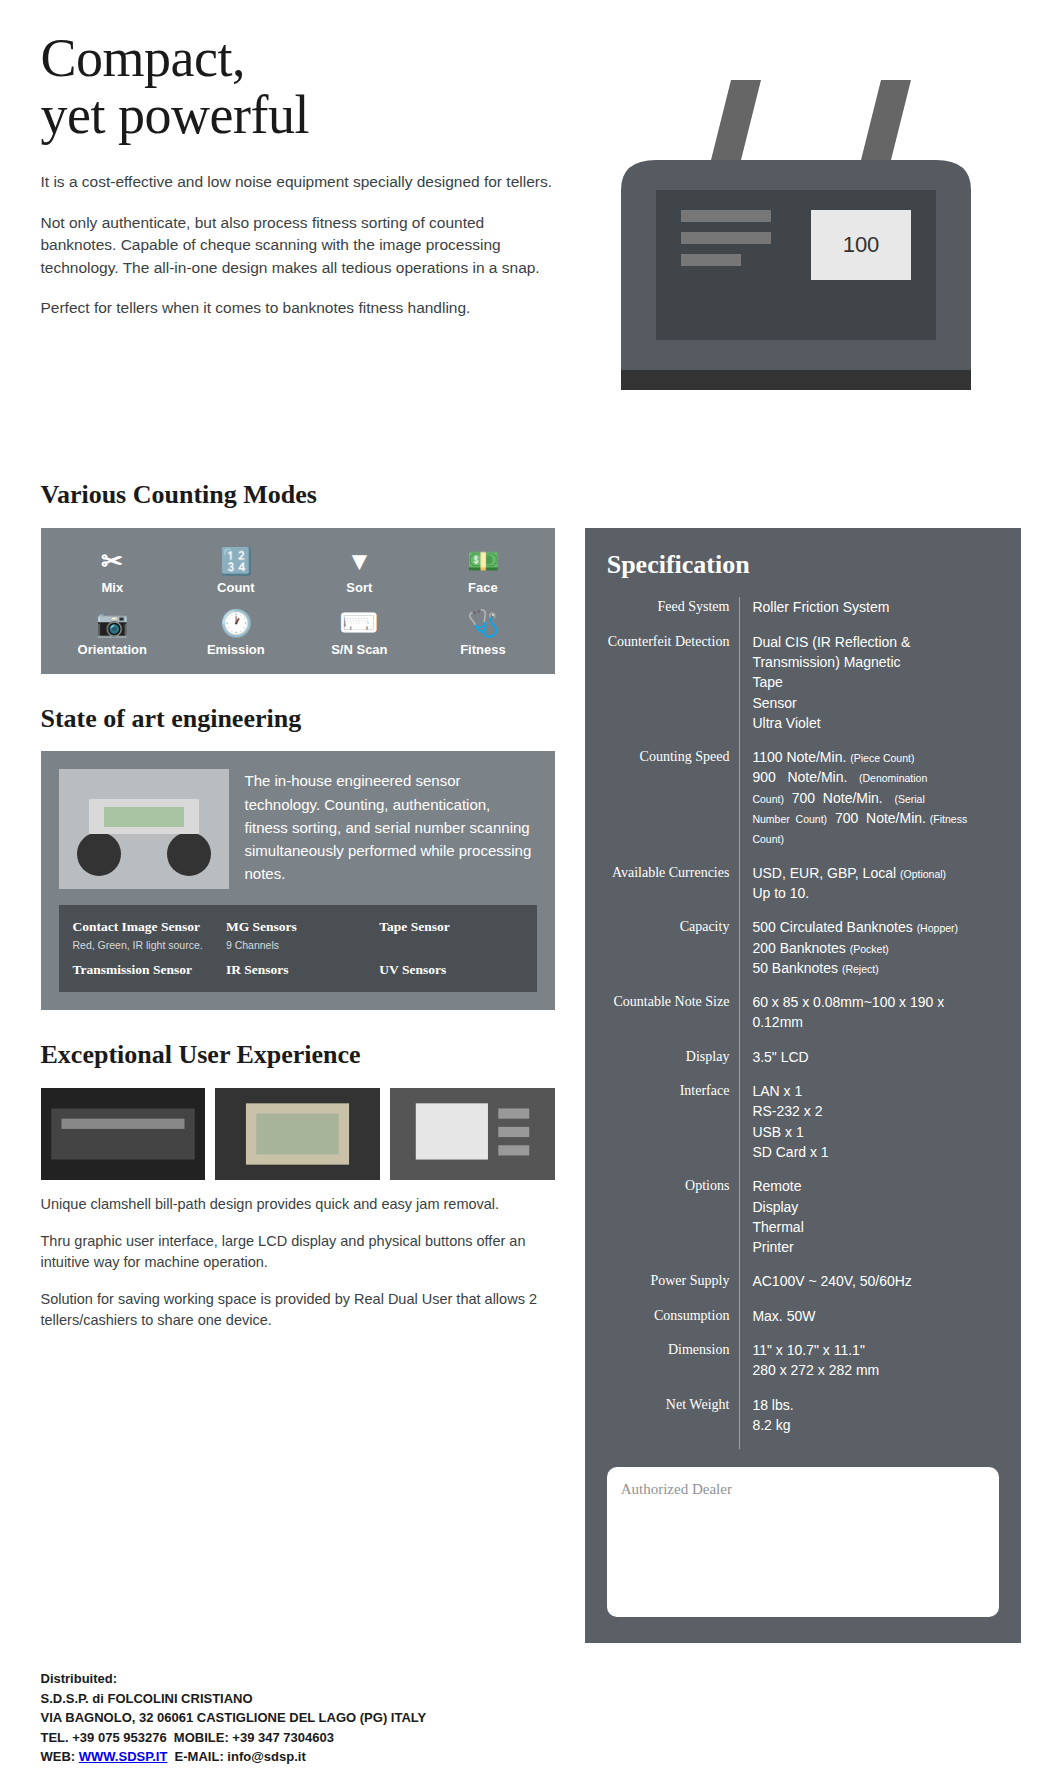Compact,
yet powerful
It is a cost-effective and low noise equipment specially designed for tellers.
Not only authenticate, but also process fitness sorting of counted banknotes. Capable of cheque scanning with the image processing technology. The all-in-one design makes all tedious operations in a snap.
Perfect for tellers when it comes to banknotes fitness handling.
Various Counting Modes
✂Mix
🔢Count
▼Sort
💵Face
📷Orientation
🕐Emission
⌨S/N Scan
🩺Fitness
State of art engineering
The in-house engineered sensor technology. Counting, authentication, fitness sorting, and serial number scanning simultaneously performed while processing notes.
Contact Image Sensor Red, Green, IR light source.
MG Sensors 9 Channels
Tape Sensor
Transmission Sensor
IR Sensors
UV Sensors
Exceptional User Experience
Unique clamshell bill-path design provides quick and easy jam removal.
Thru graphic user interface, large LCD display and physical buttons offer an intuitive way for machine operation.
Solution for saving working space is provided by Real Dual User that allows 2 tellers/cashiers to share one device.
Specification
| Feed System | Roller Friction System |
| Counterfeit Detection | Dual CIS (IR Reflection & Transmission) Magnetic Tape Sensor Ultra Violet |
| Counting Speed | 1100 Note/Min. (Piece Count) 900 Note/Min. (Denomination Count) 700 Note/Min. (Serial Number Count) 700 Note/Min. (Fitness Count) |
| Available Currencies | USD, EUR, GBP, Local (Optional) Up to 10. |
| Capacity | 500 Circulated Banknotes (Hopper) 200 Banknotes (Pocket) 50 Banknotes (Reject) |
| Countable Note Size | 60 x 85 x 0.08mm~100 x 190 x 0.12mm |
| Display | 3.5" LCD |
| Interface | LAN x 1 RS-232 x 2 USB x 1 SD Card x 1 |
| Options | Remote Display Thermal Printer |
| Power Supply | AC100V ~ 240V, 50/60Hz |
| Consumption | Max. 50W |
| Dimension | 11" x 10.7" x 11.1" 280 x 272 x 282 mm |
| Net Weight | 18 lbs. 8.2 kg |
Authorized Dealer
Distribuited:
S.D.S.P. di FOLCOLINI CRISTIANO
VIA BAGNOLO, 32 06061 CASTIGLIONE DEL LAGO (PG) ITALY
TEL. +39 075 953276 MOBILE: +39 347 7304603
WEB: WWW.SDSP.IT E-MAIL: info@sdsp.it